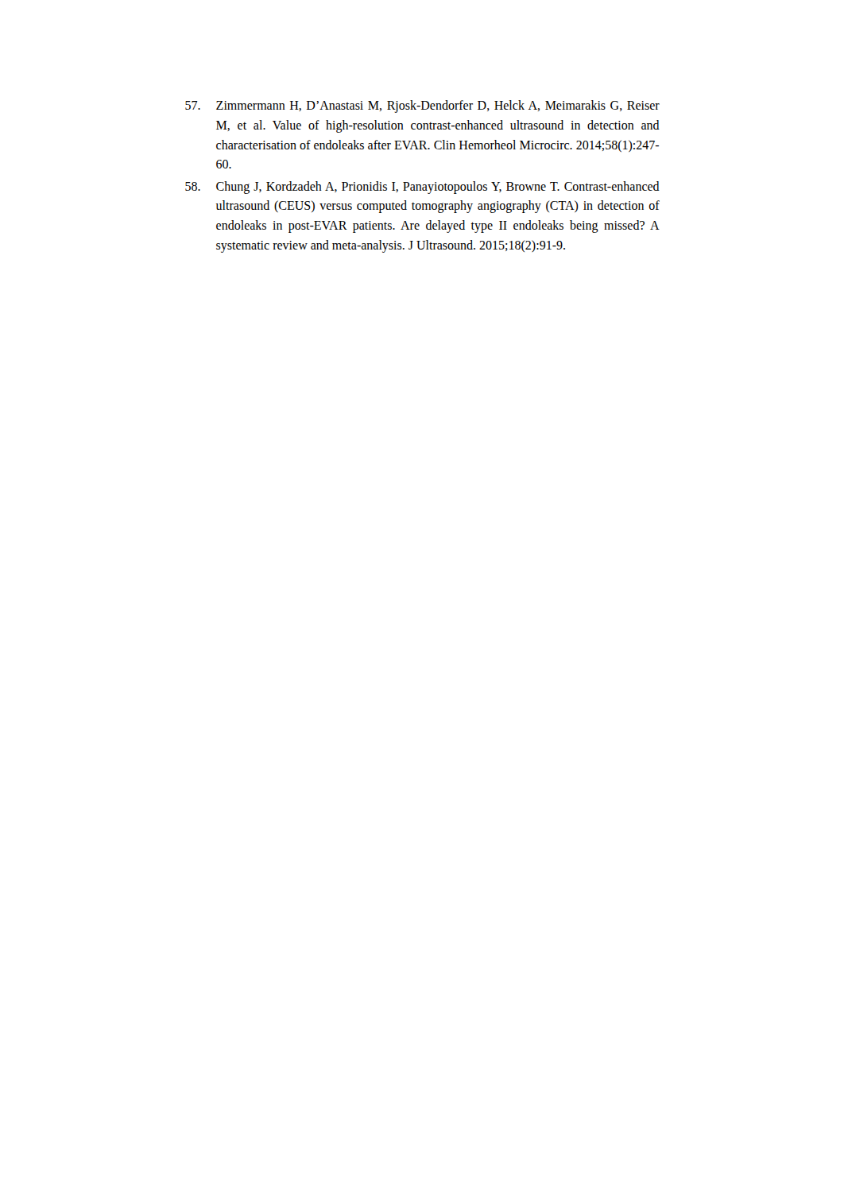57. Zimmermann H, D’Anastasi M, Rjosk-Dendorfer D, Helck A, Meimarakis G, Reiser M, et al. Value of high-resolution contrast-enhanced ultrasound in detection and characterisation of endoleaks after EVAR. Clin Hemorheol Microcirc. 2014;58(1):247-60.
58. Chung J, Kordzadeh A, Prionidis I, Panayiotopoulos Y, Browne T. Contrast-enhanced ultrasound (CEUS) versus computed tomography angiography (CTA) in detection of endoleaks in post-EVAR patients. Are delayed type II endoleaks being missed? A systematic review and meta-analysis. J Ultrasound. 2015;18(2):91-9.